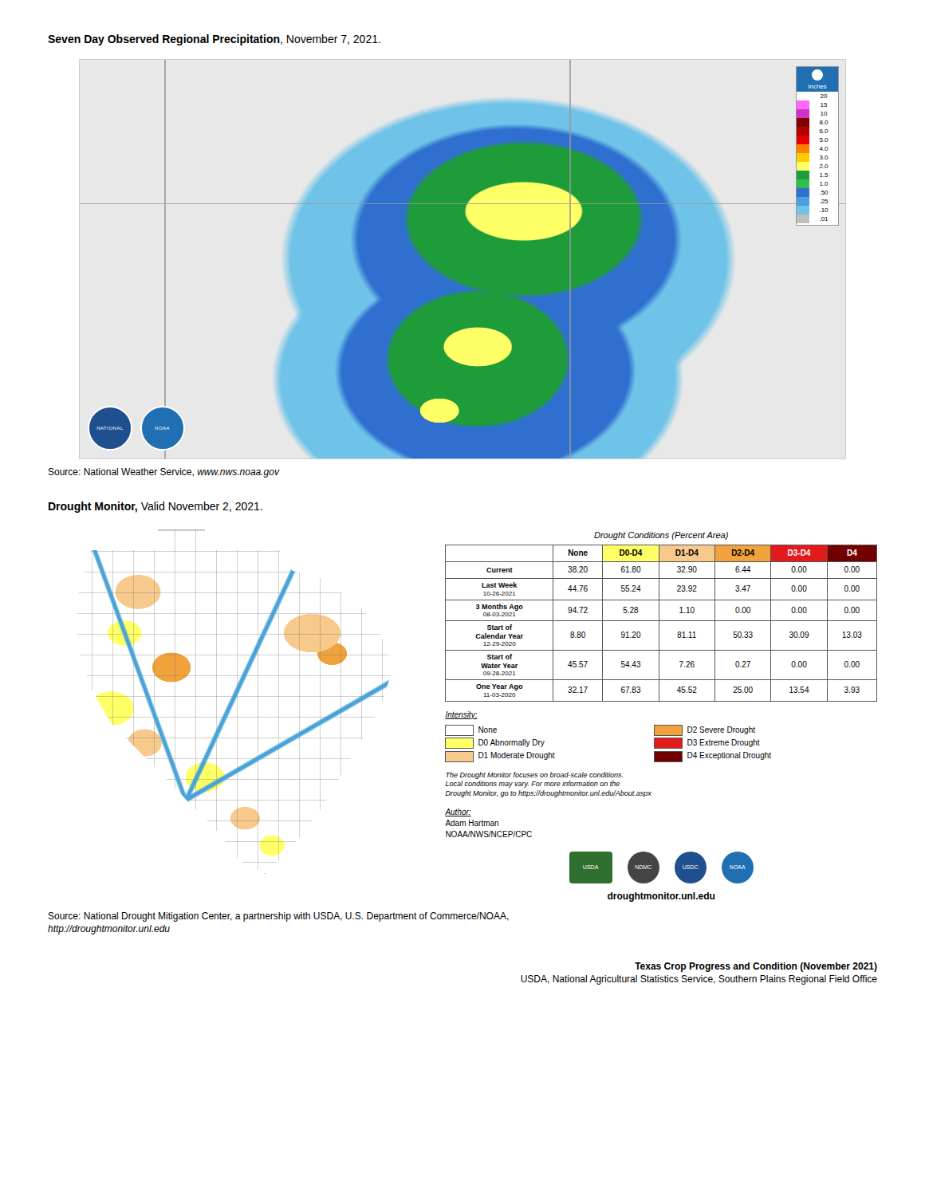Seven Day Observed Regional Precipitation, November 7, 2021.
NATIONAL WEATHER SERVICE NOAA
Inches
| | 20 |
| | 15 |
| | 10 |
| | 8.0 |
| | 6.0 |
| | 5.0 |
| | 4.0 |
| | 3.0 |
| | 2.0 |
| | 1.5 |
| | 1.0 |
| | .50 |
| | .25 |
| | .10 |
| | .01 |
Source: National Weather Service, www.nws.noaa.gov
Drought Monitor, Valid November 2, 2021.
Drought Conditions (Percent Area)
| | None | D0-D4 | D1-D4 | D2-D4 | D3-D4 | D4 |
| --- | --- | --- | --- | --- | --- | --- |
| Current | 38.20 | 61.80 | 32.90 | 6.44 | 0.00 | 0.00 |
| Last Week 10-26-2021 | 44.76 | 55.24 | 23.92 | 3.47 | 0.00 | 0.00 |
| 3 Months Ago 08-03-2021 | 94.72 | 5.28 | 1.10 | 0.00 | 0.00 | 0.00 |
| Start of Calendar Year 12-29-2020 | 8.80 | 91.20 | 81.11 | 50.33 | 30.09 | 13.03 |
| Start of Water Year 09-28-2021 | 45.57 | 54.43 | 7.26 | 0.27 | 0.00 | 0.00 |
| One Year Ago 11-03-2020 | 32.17 | 67.83 | 45.52 | 25.00 | 13.54 | 3.93 |
Intensity:
| None | D2 Severe Drought |
| D0 Abnormally Dry | D3 Extreme Drought |
| D1 Moderate Drought | D4 Exceptional Drought |
The Drought Monitor focuses on broad-scale conditions.
Local conditions may vary. For more information on the
Drought Monitor, go to https://droughtmonitor.unl.edu/About.aspx
Author:
Adam Hartman
NOAA/NWS/NCEP/CPC
USDA NDMC USDC NOAA
droughtmonitor.unl.edu
Source: National Drought Mitigation Center, a partnership with USDA, U.S. Department of Commerce/NOAA,
http://droughtmonitor.unl.edu
Texas Crop Progress and Condition (November 2021)
USDA, National Agricultural Statistics Service, Southern Plains Regional Field Office